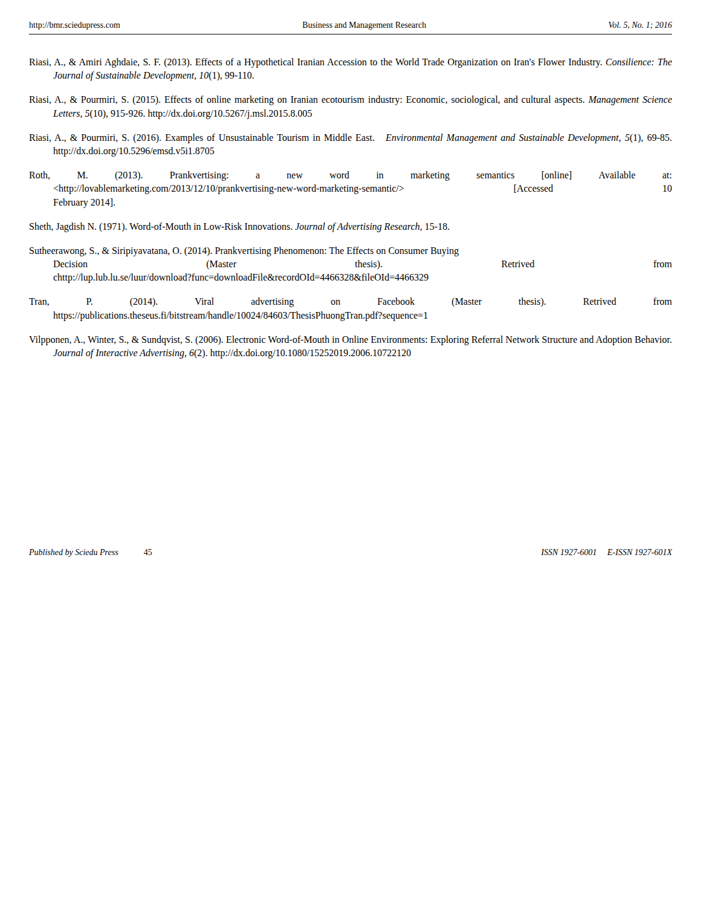http://bmr.sciedupress.com
Business and Management Research
Vol. 5, No. 1; 2016
Riasi, A., & Amiri Aghdaie, S. F. (2013). Effects of a Hypothetical Iranian Accession to the World Trade Organization on Iran's Flower Industry. Consilience: The Journal of Sustainable Development, 10(1), 99-110.
Riasi, A., & Pourmiri, S. (2015). Effects of online marketing on Iranian ecotourism industry: Economic, sociological, and cultural aspects. Management Science Letters, 5(10), 915-926. http://dx.doi.org/10.5267/j.msl.2015.8.005
Riasi, A., & Pourmiri, S. (2016). Examples of Unsustainable Tourism in Middle East. Environmental Management and Sustainable Development, 5(1), 69-85. http://dx.doi.org/10.5296/emsd.v5i1.8705
Roth, M.(2013). Prankvertising: anew word in marketing semantics[online] Available at: <http://lovablemarketing.com/2013/12/10/prankvertising-new-word-marketing-semantic/>[Accessed 10 February 2014].
Sheth, Jagdish N. (1971). Word-of-Mouth in Low-Risk Innovations. Journal of Advertising Research, 15-18.
Sutheerawong, S., & Siripiyavatana, O. (2014). Prankvertising Phenomenon: The Effects on Consumer Buying Decision(Master thesis). Retrived from chttp://lup.lub.lu.se/luur/download?func=downloadFile&recordOId=4466328&fileOId=4466329
Tran, P.(2014). Viral advertising on Facebook(Master thesis). Retrived from https://publications.theseus.fi/bitstream/handle/10024/84603/ThesisPhuongTran.pdf?sequence=1
Vilpponen, A., Winter, S., & Sundqvist, S. (2006). Electronic Word-of-Mouth in Online Environments: Exploring Referral Network Structure and Adoption Behavior. Journal of Interactive Advertising, 6(2). http://dx.doi.org/10.1080/15252019.2006.10722120
Published by Sciedu Press 45
ISSN 1927-6001 E-ISSN 1927-601X